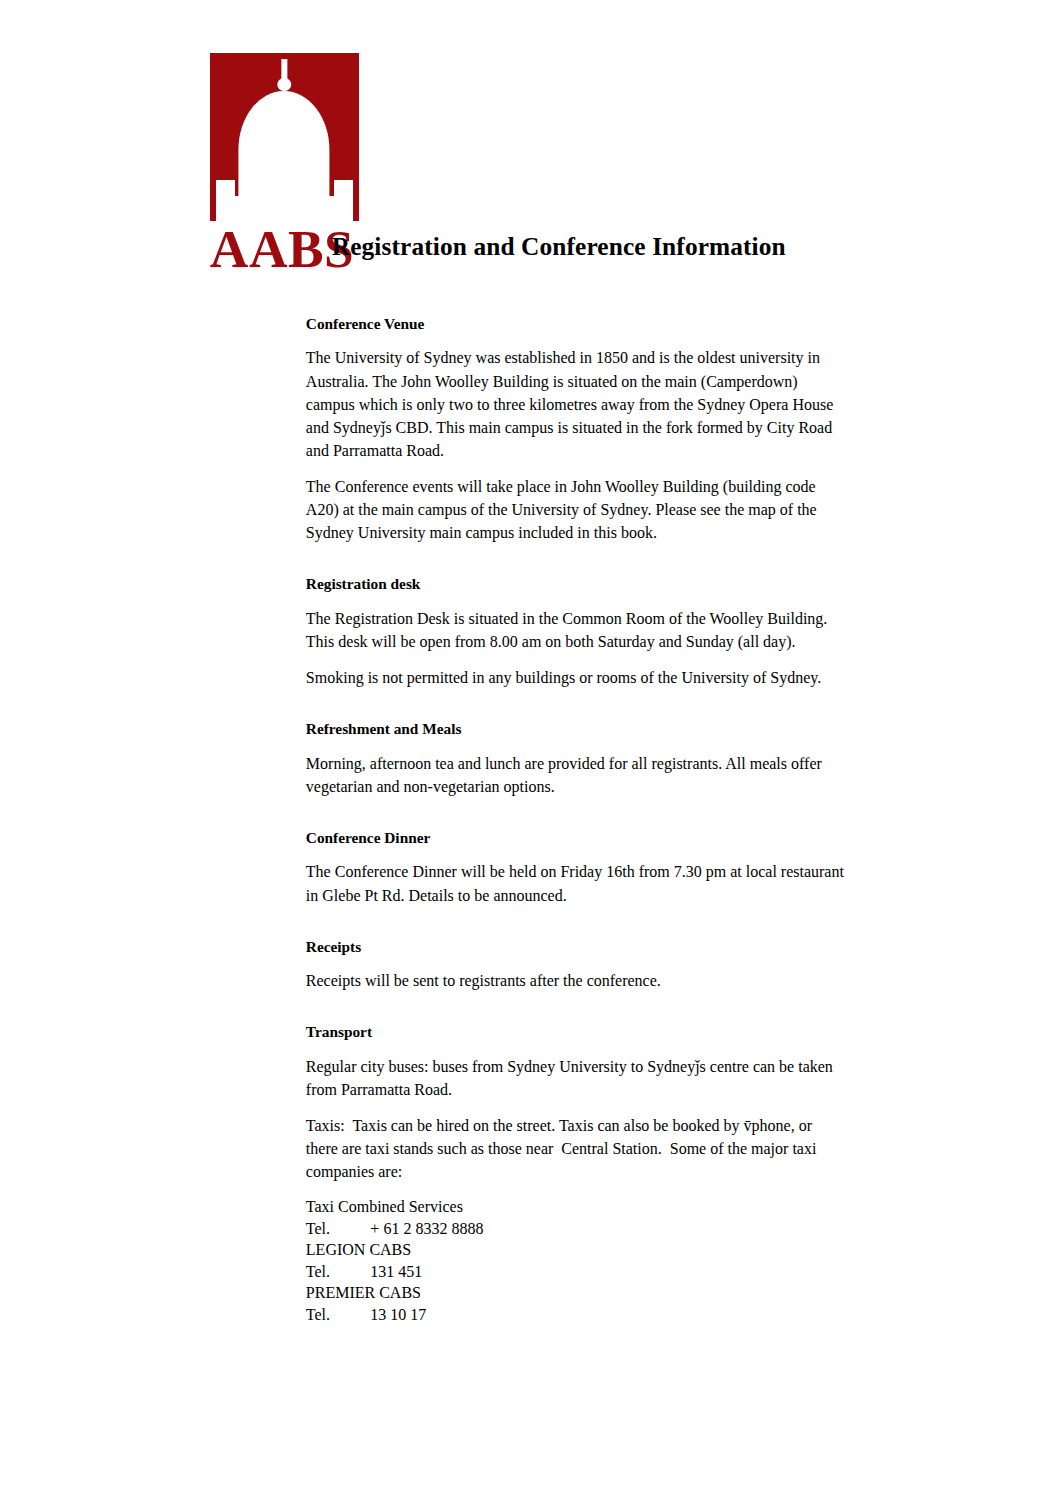AABS
Registration and Conference Information
Conference Venue
The University of Sydney was established in 1850 and is the oldest university in Australia. The John Woolley Building is situated on the main (Camperdown) campus which is only two to three kilometres away from the Sydney Opera House and Sydneyǰs CBD. This main campus is situated in the fork formed by City Road and Parramatta Road.
The Conference events will take place in John Woolley Building (building code A20) at the main campus of the University of Sydney. Please see the map of the Sydney University main campus included in this book.
Registration desk
The Registration Desk is situated in the Common Room of the Woolley Building. This desk will be open from 8.00 am on both Saturday and Sunday (all day).
Smoking is not permitted in any buildings or rooms of the University of Sydney.
Refreshment and Meals
Morning, afternoon tea and lunch are provided for all registrants. All meals offer vegetarian and non-vegetarian options.
Conference Dinner
The Conference Dinner will be held on Friday 16th from 7.30 pm at local restaurant in Glebe Pt Rd. Details to be announced.
Receipts
Receipts will be sent to registrants after the conference.
Transport
Regular city buses: buses from Sydney University to Sydneyǰs centre can be taken from Parramatta Road.
Taxis: Taxis can be hired on the street. Taxis can also be booked by v̄phone, or there are taxi stands such as those near Central Station. Some of the major taxi companies are:
Taxi Combined Services
Tel. + 61 2 8332 8888
LEGION CABS
Tel. 131 451
PREMIER CABS
Tel. 13 10 17